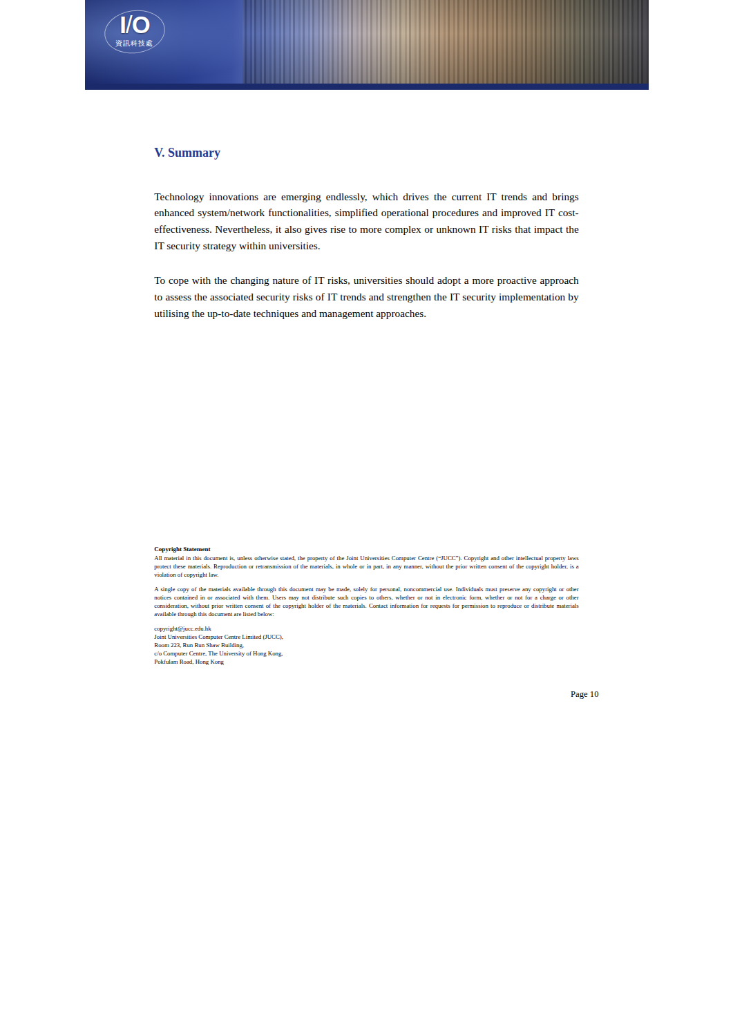I/O 資訊科技處
V. Summary
Technology innovations are emerging endlessly, which drives the current IT trends and brings enhanced system/network functionalities, simplified operational procedures and improved IT cost-effectiveness. Nevertheless, it also gives rise to more complex or unknown IT risks that impact the IT security strategy within universities.
To cope with the changing nature of IT risks, universities should adopt a more proactive approach to assess the associated security risks of IT trends and strengthen the IT security implementation by utilising the up-to-date techniques and management approaches.
Copyright Statement
All material in this document is, unless otherwise stated, the property of the Joint Universities Computer Centre (“JUCC”). Copyright and other intellectual property laws protect these materials. Reproduction or retransmission of the materials, in whole or in part, in any manner, without the prior written consent of the copyright holder, is a violation of copyright law.
A single copy of the materials available through this document may be made, solely for personal, noncommercial use. Individuals must preserve any copyright or other notices contained in or associated with them. Users may not distribute such copies to others, whether or not in electronic form, whether or not for a charge or other consideration, without prior written consent of the copyright holder of the materials. Contact information for requests for permission to reproduce or distribute materials available through this document are listed below:
copyright@jucc.edu.hk
Joint Universities Computer Centre Limited (JUCC),
Room 223, Run Run Shaw Building,
c/o Computer Centre, The University of Hong Kong,
Pokfulam Road, Hong Kong
Page 10